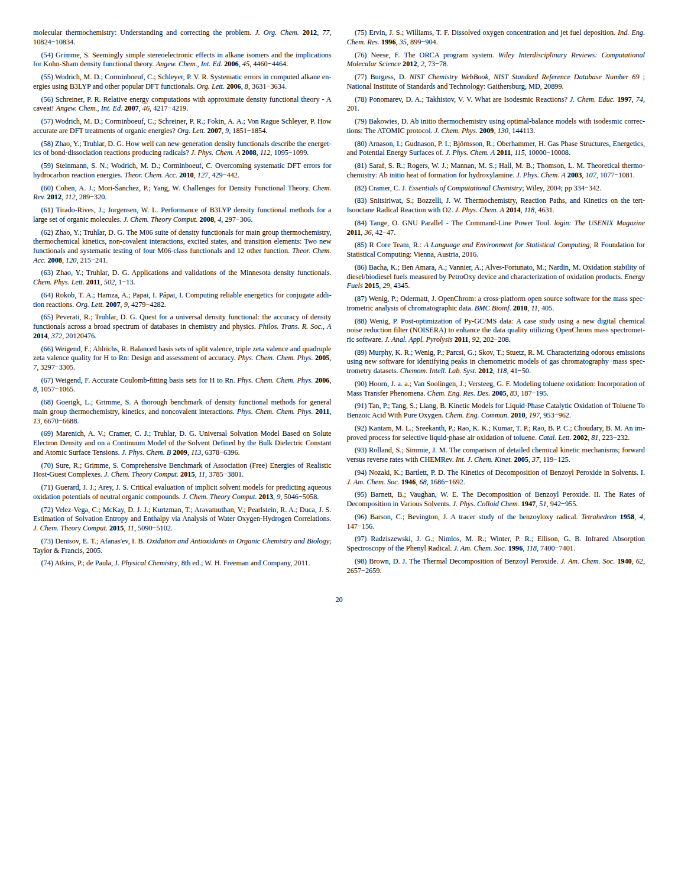molecular thermochemistry: Understanding and correcting the problem. J. Org. Chem. 2012, 77, 10824−10834.
(54) Grimme, S. Seemingly simple stereoelectronic effects in alkane isomers and the implications for Kohn-Sham density functional theory. Angew. Chem., Int. Ed. 2006, 45, 4460−4464.
(55) Wodrich, M. D.; Corminboeuf, C.; Schleyer, P. V. R. Systematic errors in computed alkane energies using B3LYP and other popular DFT functionals. Org. Lett. 2006, 8, 3631−3634.
(56) Schreiner, P. R. Relative energy computations with approximate density functional theory - A caveat! Angew. Chem., Int. Ed. 2007, 46, 4217−4219.
(57) Wodrich, M. D.; Corminboeuf, C.; Schreiner, P. R.; Fokin, A. A.; Von Rague Schleyer, P. How accurate are DFT treatments of organic energies? Org. Lett. 2007, 9, 1851−1854.
(58) Zhao, Y.; Truhlar, D. G. How well can new-generation density functionals describe the energetics of bond-dissociation reactions producing radicals? J. Phys. Chem. A 2008, 112, 1095−1099.
(59) Steinmann, S. N.; Wodrich, M. D.; Corminboeuf, C. Overcoming systematic DFT errors for hydrocarbon reaction energies. Theor. Chem. Acc. 2010, 127, 429−442.
(60) Cohen, A. J.; Mori-Śanchez, P.; Yang, W. Challenges for Density Functional Theory. Chem. Rev. 2012, 112, 289−320.
(61) Tirado-Rives, J.; Jorgensen, W. L. Performance of B3LYP density functional methods for a large set of organic molecules. J. Chem. Theory Comput. 2008, 4, 297−306.
(62) Zhao, Y.; Truhlar, D. G. The M06 suite of density functionals for main group thermochemistry, thermochemical kinetics, non-covalent interactions, excited states, and transition elements: Two new functionals and systematic testing of four M06-class functionals and 12 other function. Theor. Chem. Acc. 2008, 120, 215−241.
(63) Zhao, Y.; Truhlar, D. G. Applications and validations of the Minnesota density functionals. Chem. Phys. Lett. 2011, 502, 1−13.
(64) Rokob, T. A.; Hamza, A.; Papai, I. Pápai, I. Computing reliable energetics for conjugate addition reactions. Org. Lett. 2007, 9, 4279−4282.
(65) Peverati, R.; Truhlar, D. G. Quest for a universal density functional: the accuracy of density functionals across a broad spectrum of databases in chemistry and physics. Philos. Trans. R. Soc., A 2014, 372, 20120476.
(66) Weigend, F.; Ahlrichs, R. Balanced basis sets of split valence, triple zeta valence and quadruple zeta valence quality for H to Rn: Design and assessment of accuracy. Phys. Chem. Chem. Phys. 2005, 7, 3297−3305.
(67) Weigend, F. Accurate Coulomb-fitting basis sets for H to Rn. Phys. Chem. Chem. Phys. 2006, 8, 1057−1065.
(68) Goerigk, L.; Grimme, S. A thorough benchmark of density functional methods for general main group thermochemistry, kinetics, and noncovalent interactions. Phys. Chem. Chem. Phys. 2011, 13, 6670−6688.
(69) Marenich, A. V.; Cramer, C. J.; Truhlar, D. G. Universal Solvation Model Based on Solute Electron Density and on a Continuum Model of the Solvent Defined by the Bulk Dielectric Constant and Atomic Surface Tensions. J. Phys. Chem. B 2009, 113, 6378−6396.
(70) Sure, R.; Grimme, S. Comprehensive Benchmark of Association (Free) Energies of Realistic Host-Guest Complexes. J. Chem. Theory Comput. 2015, 11, 3785−3801.
(71) Guerard, J. J.; Arey, J. S. Critical evaluation of implicit solvent models for predicting aqueous oxidation potentials of neutral organic compounds. J. Chem. Theory Comput. 2013, 9, 5046−5058.
(72) Velez-Vega, C.; McKay, D. J. J.; Kurtzman, T.; Aravamuthan, V.; Pearlstein, R. A.; Duca, J. S. Estimation of Solvation Entropy and Enthalpy via Analysis of Water Oxygen-Hydrogen Correlations. J. Chem. Theory Comput. 2015, 11, 5090−5102.
(73) Denisov, E. T.; Afanas'ev, I. B. Oxidation and Antioxidants in Organic Chemistry and Biology; Taylor & Francis, 2005.
(74) Atkins, P.; de Paula, J. Physical Chemistry, 8th ed.; W. H. Freeman and Company, 2011.
(75) Ervin, J. S.; Williams, T. F. Dissolved oxygen concentration and jet fuel deposition. Ind. Eng. Chem. Res. 1996, 35, 899−904.
(76) Neese, F. The ORCA program system. Wiley Interdisciplinary Reviews: Computational Molecular Science 2012, 2, 73−78.
(77) Burgess, D. NIST Chemistry WebBook, NIST Standard Reference Database Number 69 ; National Institute of Standards and Technology: Gaithersburg, MD, 20899.
(78) Ponomarev, D. A.; Takhistov, V. V. What are Isodesmic Reactions? J. Chem. Educ. 1997, 74, 201.
(79) Bakowies, D. Ab initio thermochemistry using optimal-balance models with isodesmic corrections: The ATOMIC protocol. J. Chem. Phys. 2009, 130, 144113.
(80) Arnason, I.; Gudnason, P. I.; Björnsson, R.; Oberhammer, H. Gas Phase Structures, Energetics, and Potential Energy Surfaces of. J. Phys. Chem. A 2011, 115, 10000−10008.
(81) Saraf, S. R.; Rogers, W. J.; Mannan, M. S.; Hall, M. B.; Thomson, L. M. Theoretical thermochemistry: Ab initio heat of formation for hydroxylamine. J. Phys. Chem. A 2003, 107, 1077−1081.
(82) Cramer, C. J. Essentials of Computational Chemistry; Wiley, 2004; pp 334−342.
(83) Snitsiriwat, S.; Bozzelli, J. W. Thermochemistry, Reaction Paths, and Kinetics on the tert-Isooctane Radical Reaction with O2. J. Phys. Chem. A 2014, 118, 4631.
(84) Tange, O. GNU Parallel - The Command-Line Power Tool. login: The USENIX Magazine 2011, 36, 42−47.
(85) R Core Team, R.: A Language and Environment for Statistical Computing, R Foundation for Statistical Computing: Vienna, Austria, 2016.
(86) Bacha, K.; Ben Amara, A.; Vannier, A.; Alves-Fortunato, M.; Nardin, M. Oxidation stability of diesel/biodiesel fuels measured by PetroOxy device and characterization of oxidation products. Energy Fuels 2015, 29, 4345.
(87) Wenig, P.; Odermatt, J. OpenChrom: a cross-platform open source software for the mass spectrometric analysis of chromatographic data. BMC Bioinf. 2010, 11, 405.
(88) Wenig, P. Post-optimization of Py-GC/MS data: A case study using a new digital chemical noise reduction filter (NOISERA) to enhance the data quality utilizing OpenChrom mass spectrometric software. J. Anal. Appl. Pyrolysis 2011, 92, 202−208.
(89) Murphy, K. R.; Wenig, P.; Parcsi, G.; Skov, T.; Stuetz, R. M. Characterizing odorous emissions using new software for identifying peaks in chemometric models of gas chromatography−mass spectrometry datasets. Chemom. Intell. Lab. Syst. 2012, 118, 41−50.
(90) Hoorn, J. a. a.; Van Soolingen, J.; Versteeg, G. F. Modeling toluene oxidation: Incorporation of Mass Transfer Phenomena. Chem. Eng. Res. Des. 2005, 83, 187−195.
(91) Tan, P.; Tang, S.; Liang, B. Kinetic Models for Liquid-Phase Catalytic Oxidation of Toluene To Benzoic Acid With Pure Oxygen. Chem. Eng. Commun. 2010, 197, 953−962.
(92) Kantam, M. L.; Sreekanth, P.; Rao, K. K.; Kumar, T. P.; Rao, B. P. C.; Choudary, B. M. An improved process for selective liquid-phase air oxidation of toluene. Catal. Lett. 2002, 81, 223−232.
(93) Rolland, S.; Simmie, J. M. The comparison of detailed chemical kinetic mechanisms; forward versus reverse rates with CHEMRev. Int. J. Chem. Kinet. 2005, 37, 119−125.
(94) Nozaki, K.; Bartlett, P. D. The Kinetics of Decomposition of Benzoyl Peroxide in Solvents. I. J. Am. Chem. Soc. 1946, 68, 1686−1692.
(95) Barnett, B.; Vaughan, W. E. The Decomposition of Benzoyl Peroxide. II. The Rates of Decomposition in Various Solvents. J. Phys. Colloid Chem. 1947, 51, 942−955.
(96) Barson, C.; Bevington, J. A tracer study of the benzoyloxy radical. Tetrahedron 1958, 4, 147−156.
(97) Radziszewski, J. G.; Nimlos, M. R.; Winter, P. R.; Ellison, G. B. Infrared Absorption Spectroscopy of the Phenyl Radical. J. Am. Chem. Soc. 1996, 118, 7400−7401.
(98) Brown, D. J. The Thermal Decomposition of Benzoyl Peroxide. J. Am. Chem. Soc. 1940, 62, 2657−2659.
20